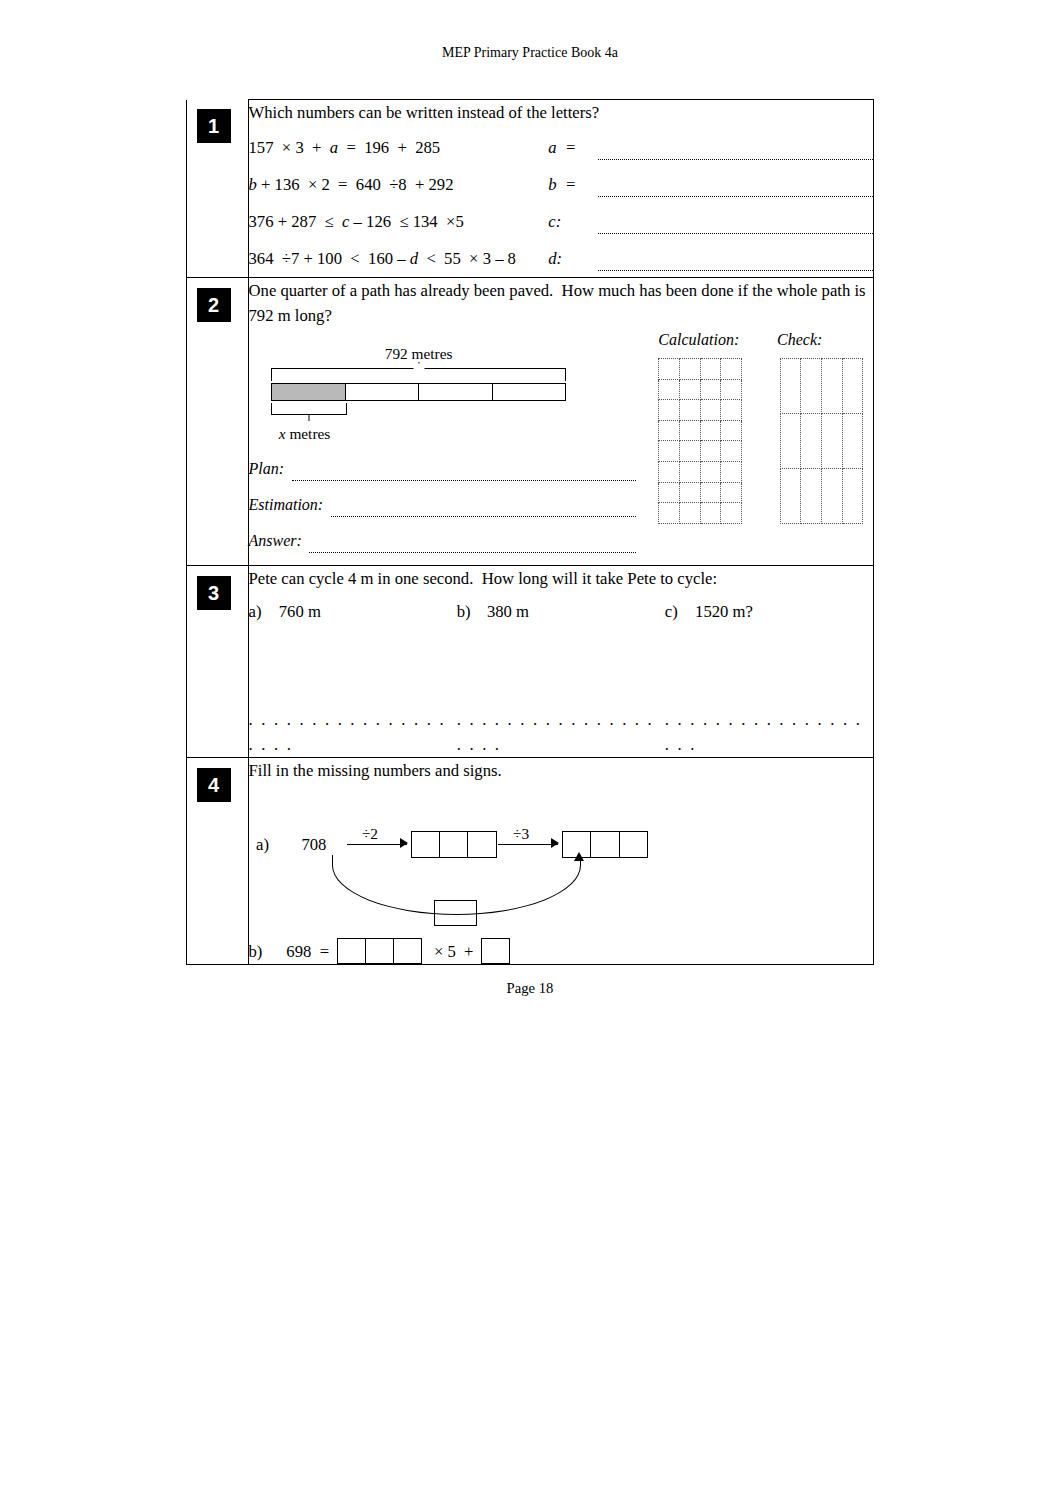MEP Primary Practice Book 4a
| 1 | Which numbers can be written instead of the letters? / 157 × 3 + a = 196 + 285 / a = / / / b + 136 × 2 = 640 ÷8 + 292 / b = / / / 376 + 287 ≤ c – 126 ≤ 134 ×5 / c: / / / 364 ÷7 + 100 < 160 – d < 55 × 3 – 8 / d: / / |
| 2 | One quarter of a path has already been paved. How much has been done if the whole path is 792 m long? 792 metres x metres Plan: Estimation: Answer: Calculation: Check: |
| 3 | Pete can cycle 4 m in one second. How long will it take Pete to cycle: a) 760 m b) 380 m c) 1520 m? . . . . . . . . . . . . . . . . . . . . . . . . . . . . . . . . . . . . . . . . . . . . . . . . . . . . . . . . . . . |
| 4 | Fill in the missing numbers and signs. a) 708 ÷2 ÷3 b) 698 = × 5 + |
Page 18